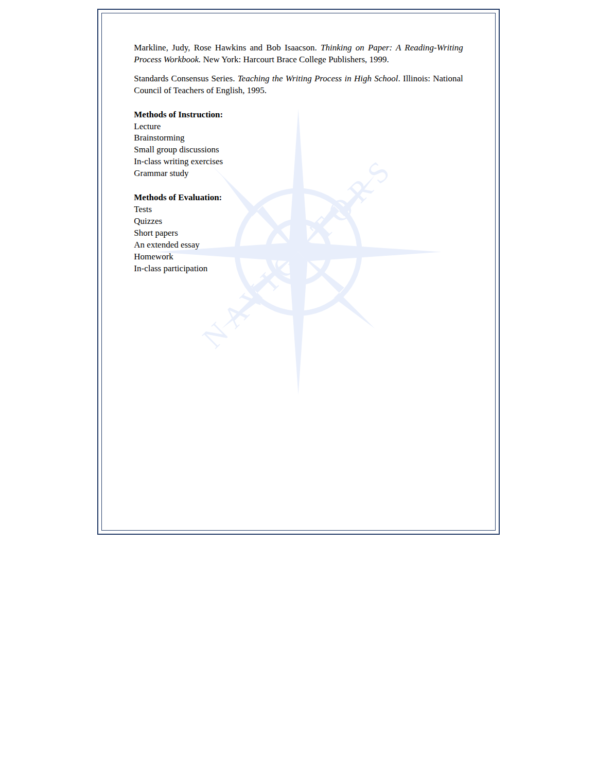NAVIGATORS
Markline, Judy, Rose Hawkins and Bob Isaacson. Thinking on Paper: A Reading-Writing Process Workbook. New York: Harcourt Brace College Publishers, 1999.
Standards Consensus Series. Teaching the Writing Process in High School. Illinois: National Council of Teachers of English, 1995.
Methods of Instruction:
Lecture
Brainstorming
Small group discussions
In-class writing exercises
Grammar study
Methods of Evaluation:
Tests
Quizzes
Short papers
An extended essay
Homework
In-class participation